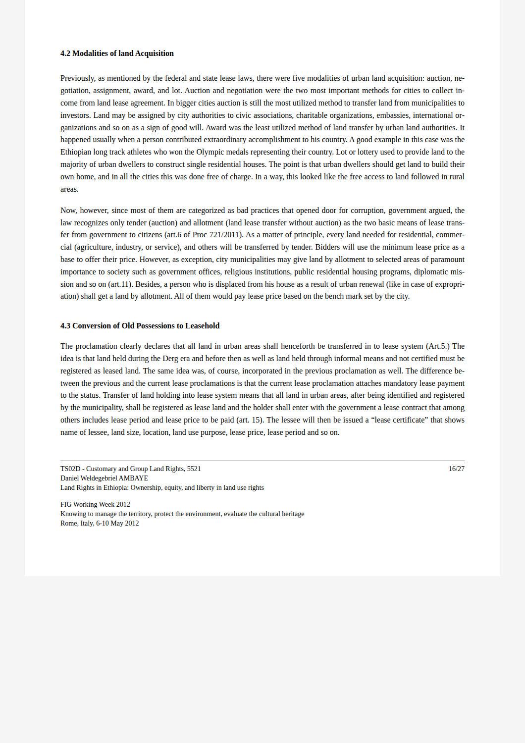4.2 Modalities of land Acquisition
Previously, as mentioned by the federal and state lease laws, there were five modalities of urban land acquisition: auction, negotiation, assignment, award, and lot. Auction and negotiation were the two most important methods for cities to collect income from land lease agreement. In bigger cities auction is still the most utilized method to transfer land from municipalities to investors. Land may be assigned by city authorities to civic associations, charitable organizations, embassies, international organizations and so on as a sign of good will. Award was the least utilized method of land transfer by urban land authorities. It happened usually when a person contributed extraordinary accomplishment to his country. A good example in this case was the Ethiopian long track athletes who won the Olympic medals representing their country. Lot or lottery used to provide land to the majority of urban dwellers to construct single residential houses. The point is that urban dwellers should get land to build their own home, and in all the cities this was done free of charge. In a way, this looked like the free access to land followed in rural areas.
Now, however, since most of them are categorized as bad practices that opened door for corruption, government argued, the law recognizes only tender (auction) and allotment (land lease transfer without auction) as the two basic means of lease transfer from government to citizens (art.6 of Proc 721/2011). As a matter of principle, every land needed for residential, commercial (agriculture, industry, or service), and others will be transferred by tender. Bidders will use the minimum lease price as a base to offer their price. However, as exception, city municipalities may give land by allotment to selected areas of paramount importance to society such as government offices, religious institutions, public residential housing programs, diplomatic mission and so on (art.11). Besides, a person who is displaced from his house as a result of urban renewal (like in case of expropriation) shall get a land by allotment. All of them would pay lease price based on the bench mark set by the city.
4.3 Conversion of Old Possessions to Leasehold
The proclamation clearly declares that all land in urban areas shall henceforth be transferred in to lease system (Art.5.) The idea is that land held during the Derg era and before then as well as land held through informal means and not certified must be registered as leased land. The same idea was, of course, incorporated in the previous proclamation as well. The difference between the previous and the current lease proclamations is that the current lease proclamation attaches mandatory lease payment to the status. Transfer of land holding into lease system means that all land in urban areas, after being identified and registered by the municipality, shall be registered as lease land and the holder shall enter with the government a lease contract that among others includes lease period and lease price to be paid (art. 15). The lessee will then be issued a “lease certificate” that shows name of lessee, land size, location, land use purpose, lease price, lease period and so on.
TS02D - Customary and Group Land Rights, 5521
16/27
Daniel Weldegebriel AMBAYE
Land Rights in Ethiopia: Ownership, equity, and liberty in land use rights
FIG Working Week 2012
Knowing to manage the territory, protect the environment, evaluate the cultural heritage
Rome, Italy, 6-10 May 2012